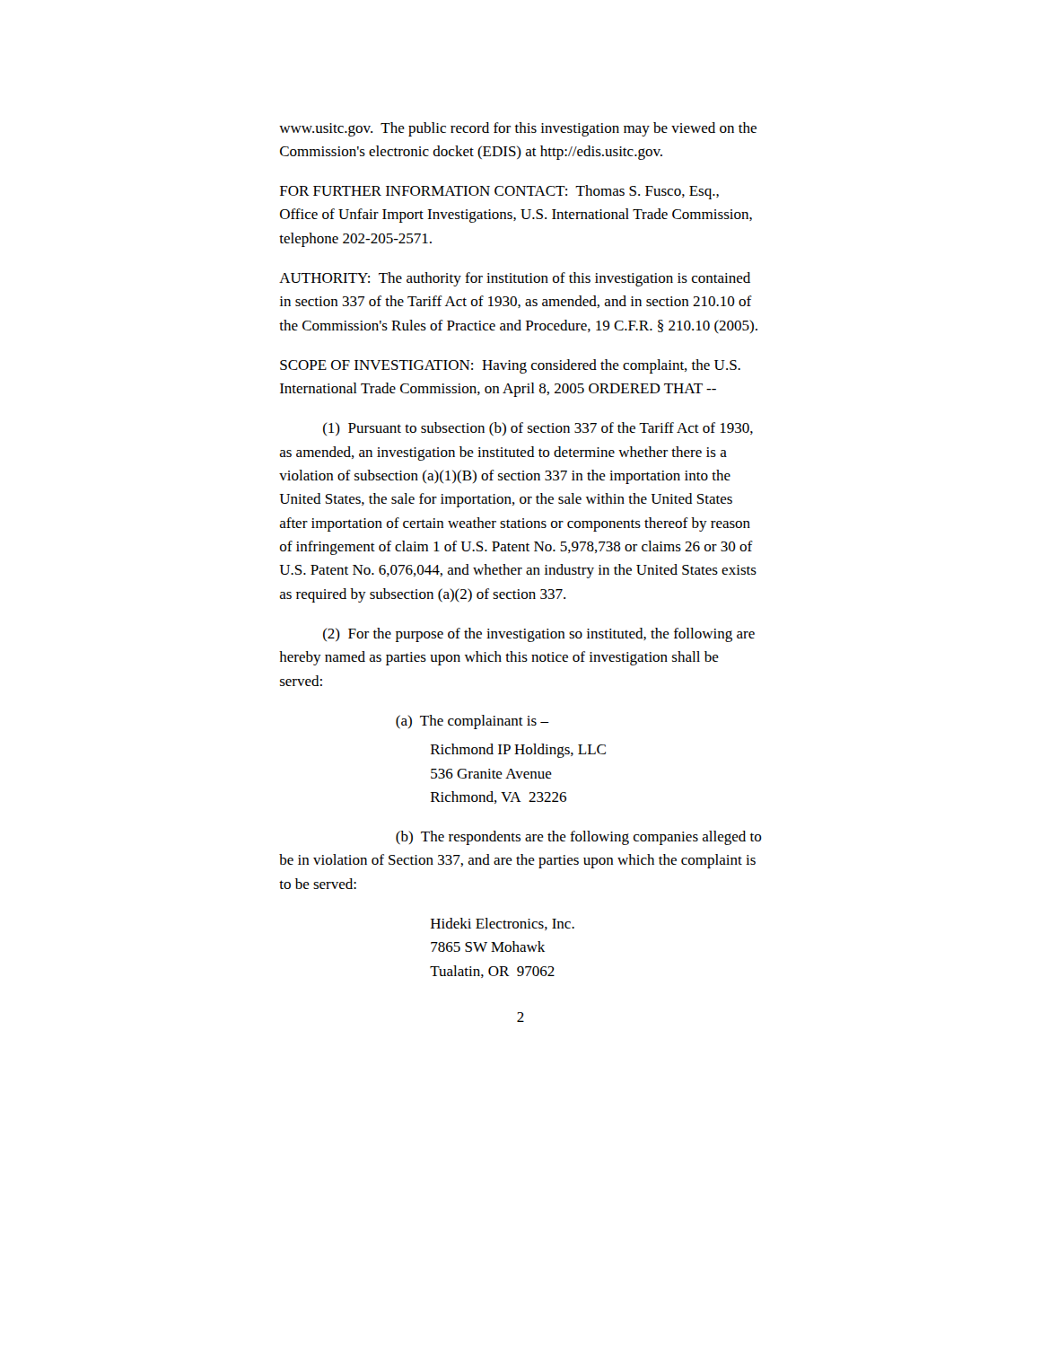www.usitc.gov. The public record for this investigation may be viewed on the Commission's electronic docket (EDIS) at http://edis.usitc.gov.
FOR FURTHER INFORMATION CONTACT: Thomas S. Fusco, Esq., Office of Unfair Import Investigations, U.S. International Trade Commission, telephone 202-205-2571.
AUTHORITY: The authority for institution of this investigation is contained in section 337 of the Tariff Act of 1930, as amended, and in section 210.10 of the Commission's Rules of Practice and Procedure, 19 C.F.R. § 210.10 (2005).
SCOPE OF INVESTIGATION: Having considered the complaint, the U.S. International Trade Commission, on April 8, 2005 ORDERED THAT --
(1) Pursuant to subsection (b) of section 337 of the Tariff Act of 1930, as amended, an investigation be instituted to determine whether there is a violation of subsection (a)(1)(B) of section 337 in the importation into the United States, the sale for importation, or the sale within the United States after importation of certain weather stations or components thereof by reason of infringement of claim 1 of U.S. Patent No. 5,978,738 or claims 26 or 30 of U.S. Patent No. 6,076,044, and whether an industry in the United States exists as required by subsection (a)(2) of section 337.
(2) For the purpose of the investigation so instituted, the following are hereby named as parties upon which this notice of investigation shall be served:
(a) The complainant is –
Richmond IP Holdings, LLC
536 Granite Avenue
Richmond, VA 23226
(b) The respondents are the following companies alleged to be in violation of Section 337, and are the parties upon which the complaint is to be served:
Hideki Electronics, Inc.
7865 SW Mohawk
Tualatin, OR 97062
2